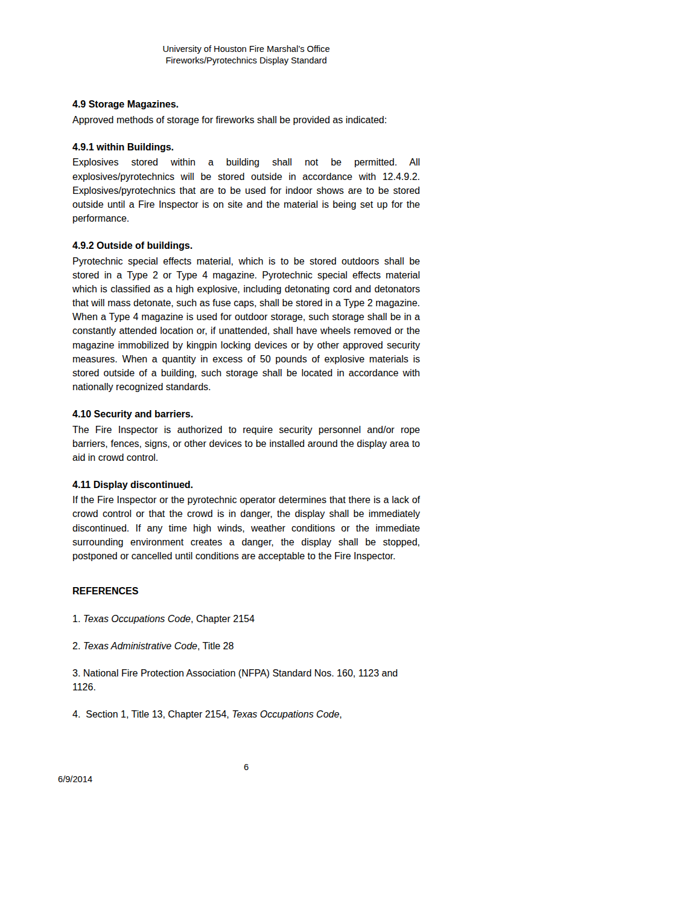University of Houston Fire Marshal’s Office
Fireworks/Pyrotechnics Display Standard
4.9 Storage Magazines.
Approved methods of storage for fireworks shall be provided as indicated:
4.9.1 within Buildings.
Explosives stored within a building shall not be permitted. All explosives/pyrotechnics will be stored outside in accordance with 12.4.9.2. Explosives/pyrotechnics that are to be used for indoor shows are to be stored outside until a Fire Inspector is on site and the material is being set up for the performance.
4.9.2 Outside of buildings.
Pyrotechnic special effects material, which is to be stored outdoors shall be stored in a Type 2 or Type 4 magazine. Pyrotechnic special effects material which is classified as a high explosive, including detonating cord and detonators that will mass detonate, such as fuse caps, shall be stored in a Type 2 magazine. When a Type 4 magazine is used for outdoor storage, such storage shall be in a constantly attended location or, if unattended, shall have wheels removed or the magazine immobilized by kingpin locking devices or by other approved security measures. When a quantity in excess of 50 pounds of explosive materials is stored outside of a building, such storage shall be located in accordance with nationally recognized standards.
4.10 Security and barriers.
The Fire Inspector is authorized to require security personnel and/or rope barriers, fences, signs, or other devices to be installed around the display area to aid in crowd control.
4.11 Display discontinued.
If the Fire Inspector or the pyrotechnic operator determines that there is a lack of crowd control or that the crowd is in danger, the display shall be immediately discontinued. If any time high winds, weather conditions or the immediate surrounding environment creates a danger, the display shall be stopped, postponed or cancelled until conditions are acceptable to the Fire Inspector.
REFERENCES
1. Texas Occupations Code, Chapter 2154
2. Texas Administrative Code, Title 28
3. National Fire Protection Association (NFPA) Standard Nos. 160, 1123 and 1126.
4. Section 1, Title 13, Chapter 2154, Texas Occupations Code,
6
6/9/2014